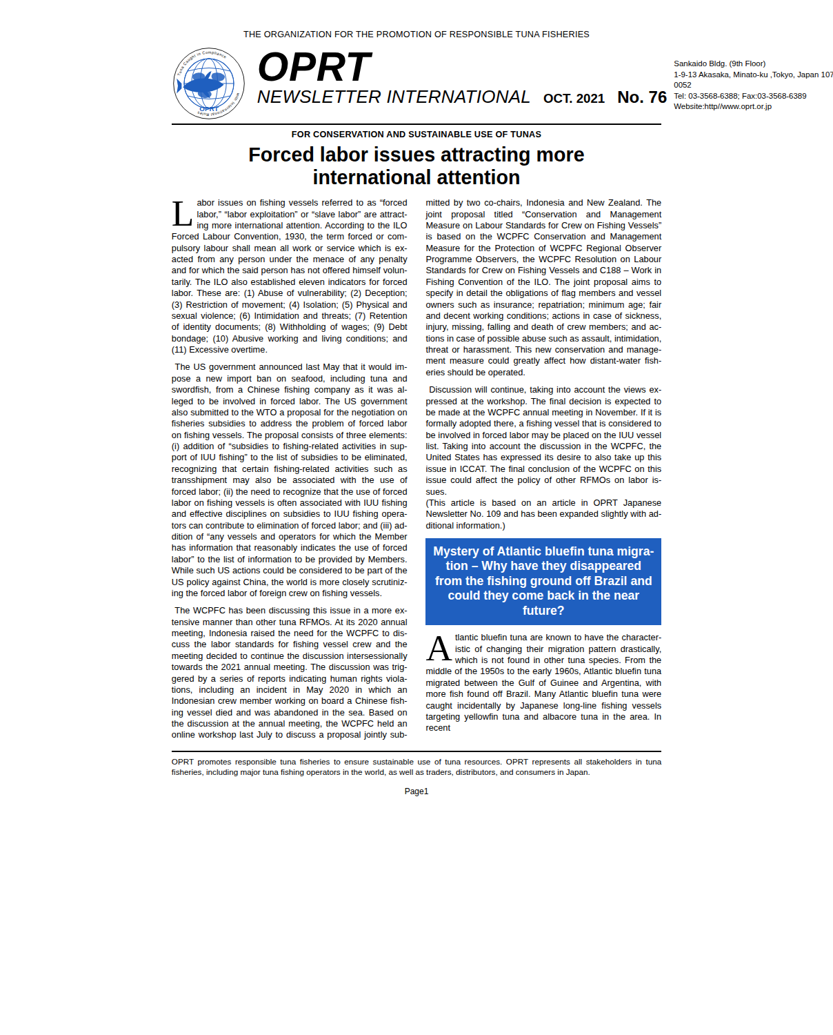THE ORGANIZATION FOR THE PROMOTION OF RESPONSIBLE TUNA FISHERIES
Tuna Caught in Compliance with International Rules OPRT
OPRT
NEWSLETTER INTERNATIONAL OCT. 2021 No. 76
Sankaido Bldg. (9th Floor)
1-9-13 Akasaka, Minato-ku ,Tokyo, Japan 107-0052
Tel: 03-3568-6388; Fax:03-3568-6389
Website:http//www.oprt.or.jp
FOR CONSERVATION AND SUSTAINABLE USE OF TUNAS
Forced labor issues attracting more
international attention
Labor issues on fishing vessels referred to as “forced labor,” “labor exploitation” or “slave labor” are attracting more international attention. According to the ILO Forced Labour Convention, 1930, the term forced or compulsory labour shall mean all work or service which is exacted from any person under the menace of any penalty and for which the said person has not offered himself voluntarily. The ILO also established eleven indicators for forced labor. These are: (1) Abuse of vulnerability; (2) Deception; (3) Restriction of movement; (4) Isolation; (5) Physical and sexual violence; (6) Intimidation and threats; (7) Retention of identity documents; (8) Withholding of wages; (9) Debt bondage; (10) Abusive working and living conditions; and (11) Excessive overtime.
The US government announced last May that it would impose a new import ban on seafood, including tuna and swordfish, from a Chinese fishing company as it was alleged to be involved in forced labor. The US government also submitted to the WTO a proposal for the negotiation on fisheries subsidies to address the problem of forced labor on fishing vessels. The proposal consists of three elements: (i) addition of “subsidies to fishing-related activities in support of IUU fishing” to the list of subsidies to be eliminated, recognizing that certain fishing-related activities such as transshipment may also be associated with the use of forced labor; (ii) the need to recognize that the use of forced labor on fishing vessels is often associated with IUU fishing and effective disciplines on subsidies to IUU fishing operators can contribute to elimination of forced labor; and (iii) addition of “any vessels and operators for which the Member has information that reasonably indicates the use of forced labor” to the list of information to be provided by Members. While such US actions could be considered to be part of the US policy against China, the world is more closely scrutinizing the forced labor of foreign crew on fishing vessels.
The WCPFC has been discussing this issue in a more extensive manner than other tuna RFMOs. At its 2020 annual meeting, Indonesia raised the need for the WCPFC to discuss the labor standards for fishing vessel crew and the meeting decided to continue the discussion intersessionally towards the 2021 annual meeting. The discussion was triggered by a series of reports indicating human rights violations, including an incident in May 2020 in which an Indonesian crew member working on board a Chinese fishing vessel died and was abandoned in the sea. Based on the discussion at the annual meeting, the WCPFC held an online workshop last July to discuss a proposal jointly submitted by two co-chairs, Indonesia and New Zealand. The joint proposal titled “Conservation and Management Measure on Labour Standards for Crew on Fishing Vessels” is based on the WCPFC Conservation and Management Measure for the Protection of WCPFC Regional Observer Programme Observers, the WCPFC Resolution on Labour Standards for Crew on Fishing Vessels and C188 – Work in Fishing Convention of the ILO. The joint proposal aims to specify in detail the obligations of flag members and vessel owners such as insurance; repatriation; minimum age; fair and decent working conditions; actions in case of sickness, injury, missing, falling and death of crew members; and actions in case of possible abuse such as assault, intimidation, threat or harassment. This new conservation and management measure could greatly affect how distant-water fisheries should be operated.
Discussion will continue, taking into account the views expressed at the workshop. The final decision is expected to be made at the WCPFC annual meeting in November. If it is formally adopted there, a fishing vessel that is considered to be involved in forced labor may be placed on the IUU vessel list. Taking into account the discussion in the WCPFC, the United States has expressed its desire to also take up this issue in ICCAT. The final conclusion of the WCPFC on this issue could affect the policy of other RFMOs on labor issues.
(This article is based on an article in OPRT Japanese Newsletter No. 109 and has been expanded slightly with additional information.)
Mystery of Atlantic bluefin tuna migration – Why have they disappeared from the fishing ground off Brazil and could they come back in the near future?
Atlantic bluefin tuna are known to have the characteristic of changing their migration pattern drastically, which is not found in other tuna species. From the middle of the 1950s to the early 1960s, Atlantic bluefin tuna migrated between the Gulf of Guinee and Argentina, with more fish found off Brazil. Many Atlantic bluefin tuna were caught incidentally by Japanese long-line fishing vessels targeting yellowfin tuna and albacore tuna in the area. In recent
OPRT promotes responsible tuna fisheries to ensure sustainable use of tuna resources. OPRT represents all stakeholders in tuna fisheries, including major tuna fishing operators in the world, as well as traders, distributors, and consumers in Japan.
Page1